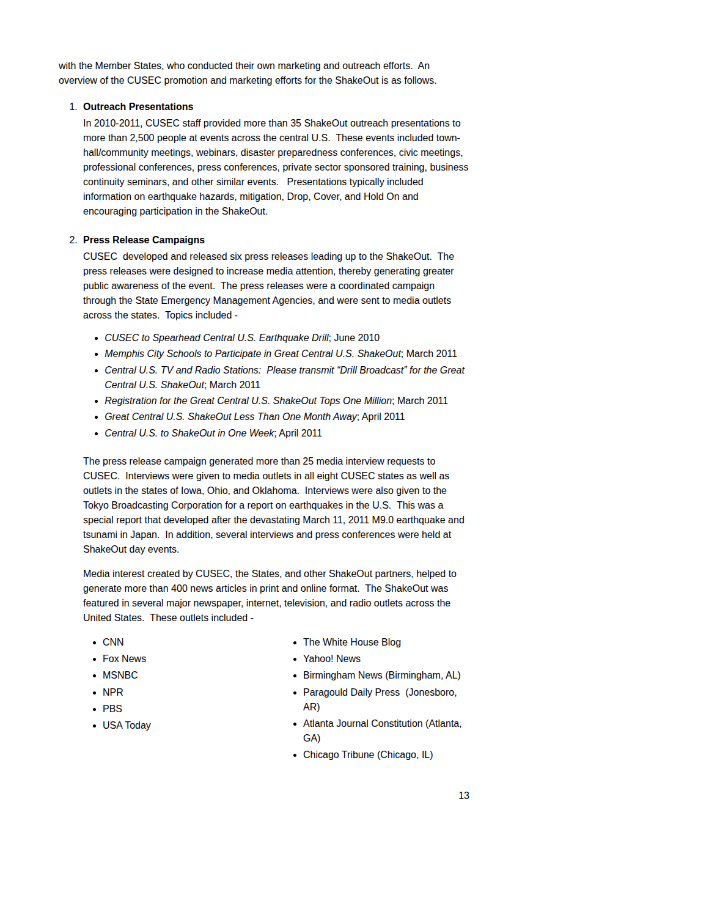with the Member States, who conducted their own marketing and outreach efforts. An overview of the CUSEC promotion and marketing efforts for the ShakeOut is as follows.
Outreach Presentations
In 2010-2011, CUSEC staff provided more than 35 ShakeOut outreach presentations to more than 2,500 people at events across the central U.S. These events included town-hall/community meetings, webinars, disaster preparedness conferences, civic meetings, professional conferences, press conferences, private sector sponsored training, business continuity seminars, and other similar events. Presentations typically included information on earthquake hazards, mitigation, Drop, Cover, and Hold On and encouraging participation in the ShakeOut.
Press Release Campaigns
CUSEC developed and released six press releases leading up to the ShakeOut. The press releases were designed to increase media attention, thereby generating greater public awareness of the event. The press releases were a coordinated campaign through the State Emergency Management Agencies, and were sent to media outlets across the states. Topics included -
CUSEC to Spearhead Central U.S. Earthquake Drill; June 2010
Memphis City Schools to Participate in Great Central U.S. ShakeOut; March 2011
Central U.S. TV and Radio Stations: Please transmit “Drill Broadcast” for the Great Central U.S. ShakeOut; March 2011
Registration for the Great Central U.S. ShakeOut Tops One Million; March 2011
Great Central U.S. ShakeOut Less Than One Month Away; April 2011
Central U.S. to ShakeOut in One Week; April 2011
The press release campaign generated more than 25 media interview requests to CUSEC. Interviews were given to media outlets in all eight CUSEC states as well as outlets in the states of Iowa, Ohio, and Oklahoma. Interviews were also given to the Tokyo Broadcasting Corporation for a report on earthquakes in the U.S. This was a special report that developed after the devastating March 11, 2011 M9.0 earthquake and tsunami in Japan. In addition, several interviews and press conferences were held at ShakeOut day events.
Media interest created by CUSEC, the States, and other ShakeOut partners, helped to generate more than 400 news articles in print and online format. The ShakeOut was featured in several major newspaper, internet, television, and radio outlets across the United States. These outlets included -
CNN
Fox News
MSNBC
NPR
PBS
USA Today
The White House Blog
Yahoo! News
Birmingham News (Birmingham, AL)
Paragould Daily Press (Jonesboro, AR)
Atlanta Journal Constitution (Atlanta, GA)
Chicago Tribune (Chicago, IL)
13